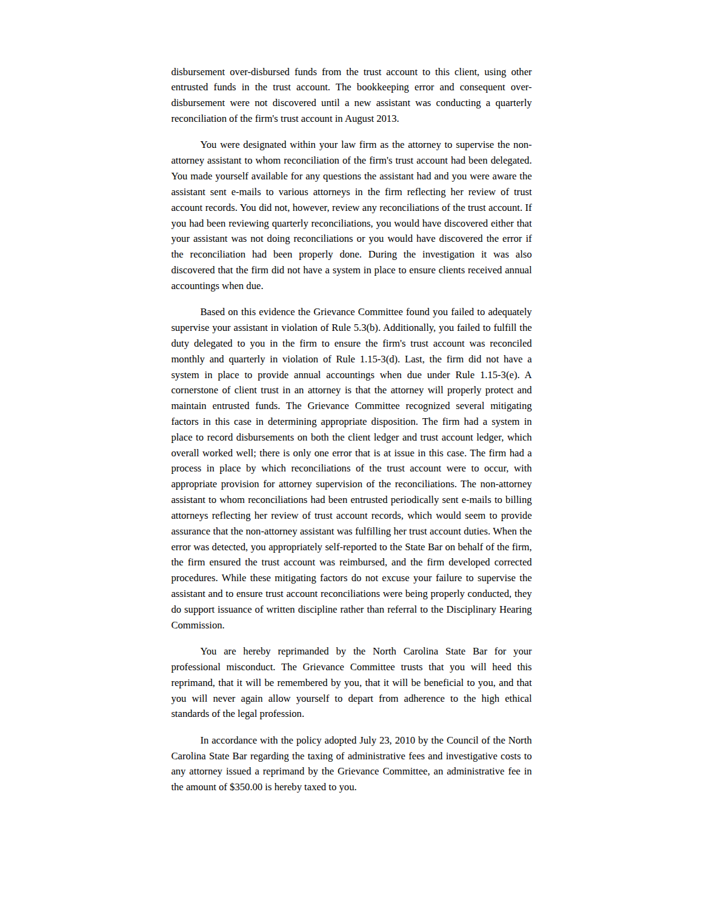disbursement over-disbursed funds from the trust account to this client, using other entrusted funds in the trust account. The bookkeeping error and consequent over-disbursement were not discovered until a new assistant was conducting a quarterly reconciliation of the firm's trust account in August 2013.
You were designated within your law firm as the attorney to supervise the non-attorney assistant to whom reconciliation of the firm's trust account had been delegated. You made yourself available for any questions the assistant had and you were aware the assistant sent e-mails to various attorneys in the firm reflecting her review of trust account records. You did not, however, review any reconciliations of the trust account. If you had been reviewing quarterly reconciliations, you would have discovered either that your assistant was not doing reconciliations or you would have discovered the error if the reconciliation had been properly done. During the investigation it was also discovered that the firm did not have a system in place to ensure clients received annual accountings when due.
Based on this evidence the Grievance Committee found you failed to adequately supervise your assistant in violation of Rule 5.3(b). Additionally, you failed to fulfill the duty delegated to you in the firm to ensure the firm's trust account was reconciled monthly and quarterly in violation of Rule 1.15-3(d). Last, the firm did not have a system in place to provide annual accountings when due under Rule 1.15-3(e). A cornerstone of client trust in an attorney is that the attorney will properly protect and maintain entrusted funds. The Grievance Committee recognized several mitigating factors in this case in determining appropriate disposition. The firm had a system in place to record disbursements on both the client ledger and trust account ledger, which overall worked well; there is only one error that is at issue in this case. The firm had a process in place by which reconciliations of the trust account were to occur, with appropriate provision for attorney supervision of the reconciliations. The non-attorney assistant to whom reconciliations had been entrusted periodically sent e-mails to billing attorneys reflecting her review of trust account records, which would seem to provide assurance that the non-attorney assistant was fulfilling her trust account duties. When the error was detected, you appropriately self-reported to the State Bar on behalf of the firm, the firm ensured the trust account was reimbursed, and the firm developed corrected procedures. While these mitigating factors do not excuse your failure to supervise the assistant and to ensure trust account reconciliations were being properly conducted, they do support issuance of written discipline rather than referral to the Disciplinary Hearing Commission.
You are hereby reprimanded by the North Carolina State Bar for your professional misconduct. The Grievance Committee trusts that you will heed this reprimand, that it will be remembered by you, that it will be beneficial to you, and that you will never again allow yourself to depart from adherence to the high ethical standards of the legal profession.
In accordance with the policy adopted July 23, 2010 by the Council of the North Carolina State Bar regarding the taxing of administrative fees and investigative costs to any attorney issued a reprimand by the Grievance Committee, an administrative fee in the amount of $350.00 is hereby taxed to you.